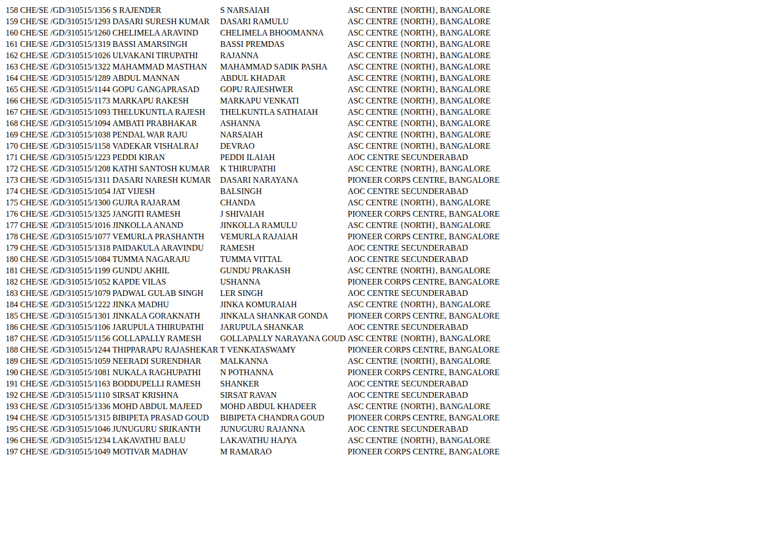| 158 | CHE/SE /GD/310515/1356 | S RAJENDER | S NARSAIAH | ASC CENTRE {NORTH}, BANGALORE |
| 159 | CHE/SE /GD/310515/1293 | DASARI SURESH KUMAR | DASARI RAMULU | ASC CENTRE {NORTH}, BANGALORE |
| 160 | CHE/SE /GD/310515/1260 | CHELIMELA ARAVIND | CHELIMELA BHOOMANNA | ASC CENTRE {NORTH}, BANGALORE |
| 161 | CHE/SE /GD/310515/1319 | BASSI AMARSINGH | BASSI PREMDAS | ASC CENTRE {NORTH}, BANGALORE |
| 162 | CHE/SE /GD/310515/1026 | ULVAKANI TIRUPATHI | RAJANNA | ASC CENTRE {NORTH}, BANGALORE |
| 163 | CHE/SE /GD/310515/1322 | MAHAMMAD MASTHAN | MAHAMMAD SADIK PASHA | ASC CENTRE {NORTH}, BANGALORE |
| 164 | CHE/SE /GD/310515/1289 | ABDUL MANNAN | ABDUL KHADAR | ASC CENTRE {NORTH}, BANGALORE |
| 165 | CHE/SE /GD/310515/1144 | GOPU GANGAPRASAD | GOPU RAJESHWER | ASC CENTRE {NORTH}, BANGALORE |
| 166 | CHE/SE /GD/310515/1173 | MARKAPU RAKESH | MARKAPU VENKATI | ASC CENTRE {NORTH}, BANGALORE |
| 167 | CHE/SE /GD/310515/1093 | THELUKUNTLA RAJESH | THELKUNTLA SATHAIAH | ASC CENTRE {NORTH}, BANGALORE |
| 168 | CHE/SE /GD/310515/1094 | AMBATI PRABHAKAR | ASHANNA | ASC CENTRE {NORTH}, BANGALORE |
| 169 | CHE/SE /GD/310515/1038 | PENDAL WAR RAJU | NARSAIAH | ASC CENTRE {NORTH}, BANGALORE |
| 170 | CHE/SE /GD/310515/1158 | VADEKAR VISHALRAJ | DEVRAO | ASC CENTRE {NORTH}, BANGALORE |
| 171 | CHE/SE /GD/310515/1223 | PEDDI KIRAN | PEDDI ILAIAH | AOC CENTRE SECUNDERABAD |
| 172 | CHE/SE /GD/310515/1208 | KATHI SANTOSH KUMAR | K THIRUPATHI | ASC CENTRE {NORTH}, BANGALORE |
| 173 | CHE/SE /GD/310515/1311 | DASARI NARESH KUMAR | DASARI NARAYANA | PIONEER CORPS CENTRE, BANGALORE |
| 174 | CHE/SE /GD/310515/1054 | JAT VIJESH | BALSINGH | AOC CENTRE SECUNDERABAD |
| 175 | CHE/SE /GD/310515/1300 | GUJRA RAJARAM | CHANDA | ASC CENTRE {NORTH}, BANGALORE |
| 176 | CHE/SE /GD/310515/1325 | JANGITI RAMESH | J SHIVAIAH | PIONEER CORPS CENTRE, BANGALORE |
| 177 | CHE/SE /GD/310515/1016 | JINKOLLA ANAND | JINKOLLA RAMULU | ASC CENTRE {NORTH}, BANGALORE |
| 178 | CHE/SE /GD/310515/1077 | VEMURLA PRASHANTH | VEMURLA RAJAIAH | PIONEER CORPS CENTRE, BANGALORE |
| 179 | CHE/SE /GD/310515/1318 | PAIDAKULA ARAVINDU | RAMESH | AOC CENTRE SECUNDERABAD |
| 180 | CHE/SE /GD/310515/1084 | TUMMA NAGARAJU | TUMMA VITTAL | AOC CENTRE SECUNDERABAD |
| 181 | CHE/SE /GD/310515/1199 | GUNDU AKHIL | GUNDU PRAKASH | ASC CENTRE {NORTH}, BANGALORE |
| 182 | CHE/SE /GD/310515/1052 | KAPDE VILAS | USHANNA | PIONEER CORPS CENTRE, BANGALORE |
| 183 | CHE/SE /GD/310515/1079 | PADWAL GULAB SINGH | LER SINGH | AOC CENTRE SECUNDERABAD |
| 184 | CHE/SE /GD/310515/1222 | JINKA MADHU | JINKA KOMURAIAH | ASC CENTRE {NORTH}, BANGALORE |
| 185 | CHE/SE /GD/310515/1301 | JINKALA GORAKNATH | JINKALA SHANKAR GONDA | PIONEER CORPS CENTRE, BANGALORE |
| 186 | CHE/SE /GD/310515/1106 | JARUPULA THIRUPATHI | JARUPULA SHANKAR | AOC CENTRE SECUNDERABAD |
| 187 | CHE/SE /GD/310515/1156 | GOLLAPALLY RAMESH | GOLLAPALLY NARAYANA GOUD | ASC CENTRE {NORTH}, BANGALORE |
| 188 | CHE/SE /GD/310515/1244 | THIPPARAPU RAJASHEKAR | T VENKATASWAMY | PIONEER CORPS CENTRE, BANGALORE |
| 189 | CHE/SE /GD/310515/1059 | NEERADI SURENDHAR | MALKANNA | ASC CENTRE {NORTH}, BANGALORE |
| 190 | CHE/SE /GD/310515/1081 | NUKALA RAGHUPATHI | N POTHANNA | PIONEER CORPS CENTRE, BANGALORE |
| 191 | CHE/SE /GD/310515/1163 | BODDUPELLI RAMESH | SHANKER | AOC CENTRE SECUNDERABAD |
| 192 | CHE/SE /GD/310515/1110 | SIRSAT KRISHNA | SIRSAT RAVAN | AOC CENTRE SECUNDERABAD |
| 193 | CHE/SE /GD/310515/1336 | MOHD ABDUL MAJEED | MOHD ABDUL KHADEER | ASC CENTRE {NORTH}, BANGALORE |
| 194 | CHE/SE /GD/310515/1315 | BIBIPETA PRASAD GOUD | BIBIPETA CHANDRA GOUD | PIONEER CORPS CENTRE, BANGALORE |
| 195 | CHE/SE /GD/310515/1046 | JUNUGURU SRIKANTH | JUNUGURU RAJANNA | AOC CENTRE SECUNDERABAD |
| 196 | CHE/SE /GD/310515/1234 | LAKAVATHU BALU | LAKAVATHU HAJYA | ASC CENTRE {NORTH}, BANGALORE |
| 197 | CHE/SE /GD/310515/1049 | MOTIVAR MADHAV | M RAMARAO | PIONEER CORPS CENTRE, BANGALORE |